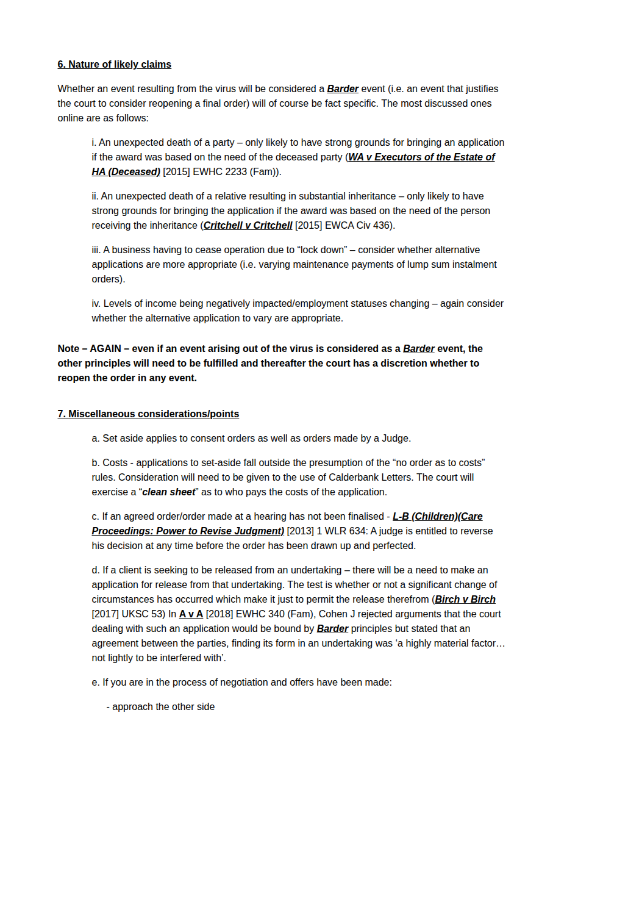6. Nature of likely claims
Whether an event resulting from the virus will be considered a Barder event (i.e. an event that justifies the court to consider reopening a final order) will of course be fact specific. The most discussed ones online are as follows:
i. An unexpected death of a party – only likely to have strong grounds for bringing an application if the award was based on the need of the deceased party (WA v Executors of the Estate of HA (Deceased) [2015] EWHC 2233 (Fam)).
ii. An unexpected death of a relative resulting in substantial inheritance – only likely to have strong grounds for bringing the application if the award was based on the need of the person receiving the inheritance (Critchell v Critchell [2015] EWCA Civ 436).
iii. A business having to cease operation due to “lock down” – consider whether alternative applications are more appropriate (i.e. varying maintenance payments of lump sum instalment orders).
iv. Levels of income being negatively impacted/employment statuses changing – again consider whether the alternative application to vary are appropriate.
Note – AGAIN – even if an event arising out of the virus is considered as a Barder event, the other principles will need to be fulfilled and thereafter the court has a discretion whether to reopen the order in any event.
7. Miscellaneous considerations/points
a. Set aside applies to consent orders as well as orders made by a Judge.
b. Costs - applications to set-aside fall outside the presumption of the “no order as to costs” rules. Consideration will need to be given to the use of Calderbank Letters. The court will exercise a “clean sheet” as to who pays the costs of the application.
c. If an agreed order/order made at a hearing has not been finalised - L-B (Children)(Care Proceedings: Power to Revise Judgment) [2013] 1 WLR 634: A judge is entitled to reverse his decision at any time before the order has been drawn up and perfected.
d. If a client is seeking to be released from an undertaking – there will be a need to make an application for release from that undertaking. The test is whether or not a significant change of circumstances has occurred which make it just to permit the release therefrom (Birch v Birch [2017] UKSC 53) In A v A [2018] EWHC 340 (Fam), Cohen J rejected arguments that the court dealing with such an application would be bound by Barder principles but stated that an agreement between the parties, finding its form in an undertaking was ‘a highly material factor… not lightly to be interfered with’.
e. If you are in the process of negotiation and offers have been made:
- approach the other side